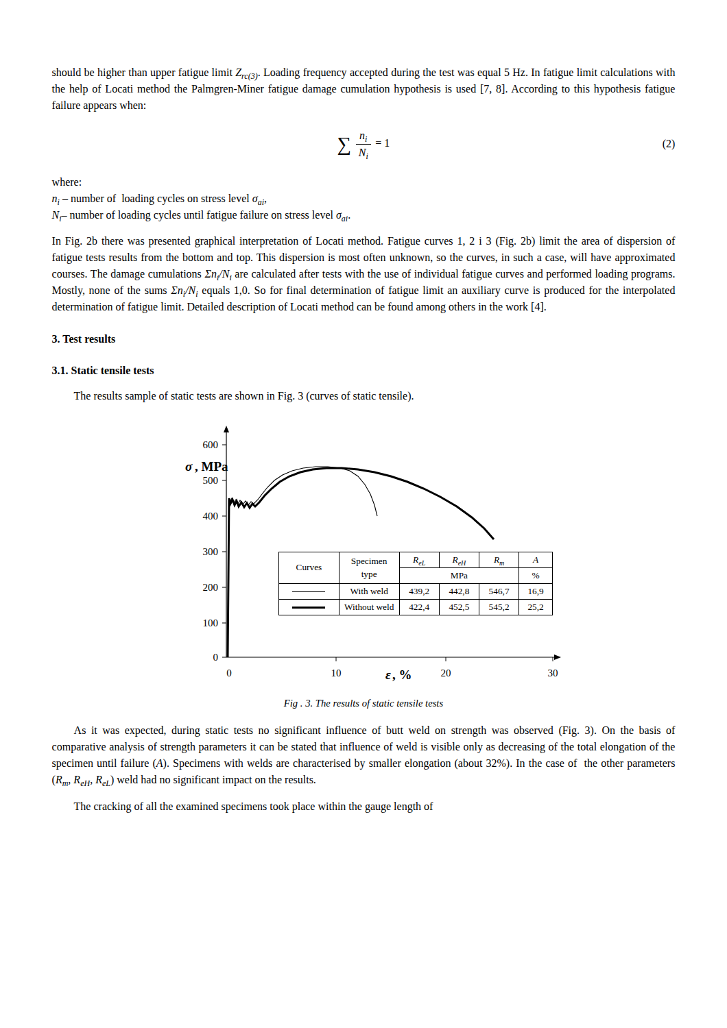should be higher than upper fatigue limit Zrc(3). Loading frequency accepted during the test was equal 5 Hz. In fatigue limit calculations with the help of Locati method the Palmgren-Miner fatigue damage cumulation hypothesis is used [7, 8]. According to this hypothesis fatigue failure appears when:
∑ ni Ni = 1
(2)
where:
ni – number of loading cycles on stress level σai,
Ni– number of loading cycles until fatigue failure on stress level σai.
In Fig. 2b there was presented graphical interpretation of Locati method. Fatigue curves 1, 2 i 3 (Fig. 2b) limit the area of dispersion of fatigue tests results from the bottom and top. This dispersion is most often unknown, so the curves, in such a case, will have approximated courses. The damage cumulations Σni/Ni are calculated after tests with the use of individual fatigue curves and performed loading programs. Mostly, none of the sums Σni/Ni equals 1,0. So for final determination of fatigue limit an auxiliary curve is produced for the interpolated determination of fatigue limit. Detailed description of Locati method can be found among others in the work [4].
3. Test results
3.1. Static tensile tests
The results sample of static tests are shown in Fig. 3 (curves of static tensile).
600 500 400 300 200 100 0 0 10 20 30 σ , MPa ε , %
| Curves | Specimen type | R eL | R eH | R m | A |
| MPa | % |
| | With weld | 439,2 | 442,8 | 546,7 | 16,9 |
| | Without weld | 422,4 | 452,5 | 545,2 | 25,2 |
Fig . 3. The results of static tensile tests
As it was expected, during static tests no significant influence of butt weld on strength was observed (Fig. 3). On the basis of comparative analysis of strength parameters it can be stated that influence of weld is visible only as decreasing of the total elongation of the specimen until failure (A). Specimens with welds are characterised by smaller elongation (about 32%). In the case of the other parameters (Rm, ReH, ReL) weld had no significant impact on the results.
The cracking of all the examined specimens took place within the gauge length of